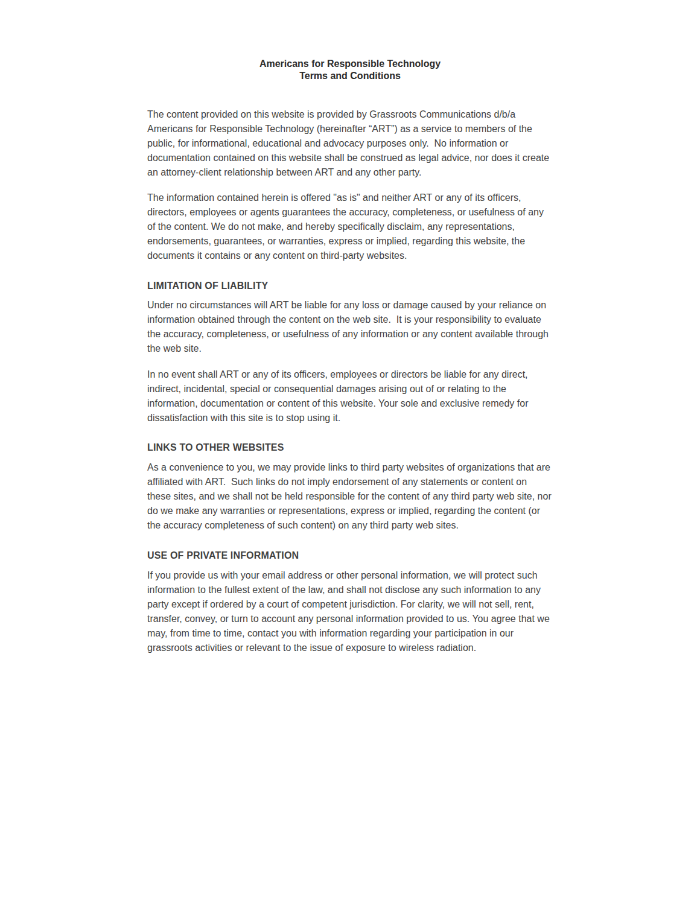Americans for Responsible Technology
Terms and Conditions
The content provided on this website is provided by Grassroots Communications d/b/a Americans for Responsible Technology (hereinafter “ART”) as a service to members of the public, for informational, educational and advocacy purposes only. No information or documentation contained on this website shall be construed as legal advice, nor does it create an attorney-client relationship between ART and any other party.
The information contained herein is offered "as is" and neither ART or any of its officers, directors, employees or agents guarantees the accuracy, completeness, or usefulness of any of the content. We do not make, and hereby specifically disclaim, any representations, endorsements, guarantees, or warranties, express or implied, regarding this website, the documents it contains or any content on third-party websites.
LIMITATION OF LIABILITY
Under no circumstances will ART be liable for any loss or damage caused by your reliance on information obtained through the content on the web site. It is your responsibility to evaluate the accuracy, completeness, or usefulness of any information or any content available through the web site.
In no event shall ART or any of its officers, employees or directors be liable for any direct, indirect, incidental, special or consequential damages arising out of or relating to the information, documentation or content of this website. Your sole and exclusive remedy for dissatisfaction with this site is to stop using it.
LINKS TO OTHER WEBSITES
As a convenience to you, we may provide links to third party websites of organizations that are affiliated with ART. Such links do not imply endorsement of any statements or content on these sites, and we shall not be held responsible for the content of any third party web site, nor do we make any warranties or representations, express or implied, regarding the content (or the accuracy completeness of such content) on any third party web sites.
USE OF PRIVATE INFORMATION
If you provide us with your email address or other personal information, we will protect such information to the fullest extent of the law, and shall not disclose any such information to any party except if ordered by a court of competent jurisdiction. For clarity, we will not sell, rent, transfer, convey, or turn to account any personal information provided to us. You agree that we may, from time to time, contact you with information regarding your participation in our grassroots activities or relevant to the issue of exposure to wireless radiation.